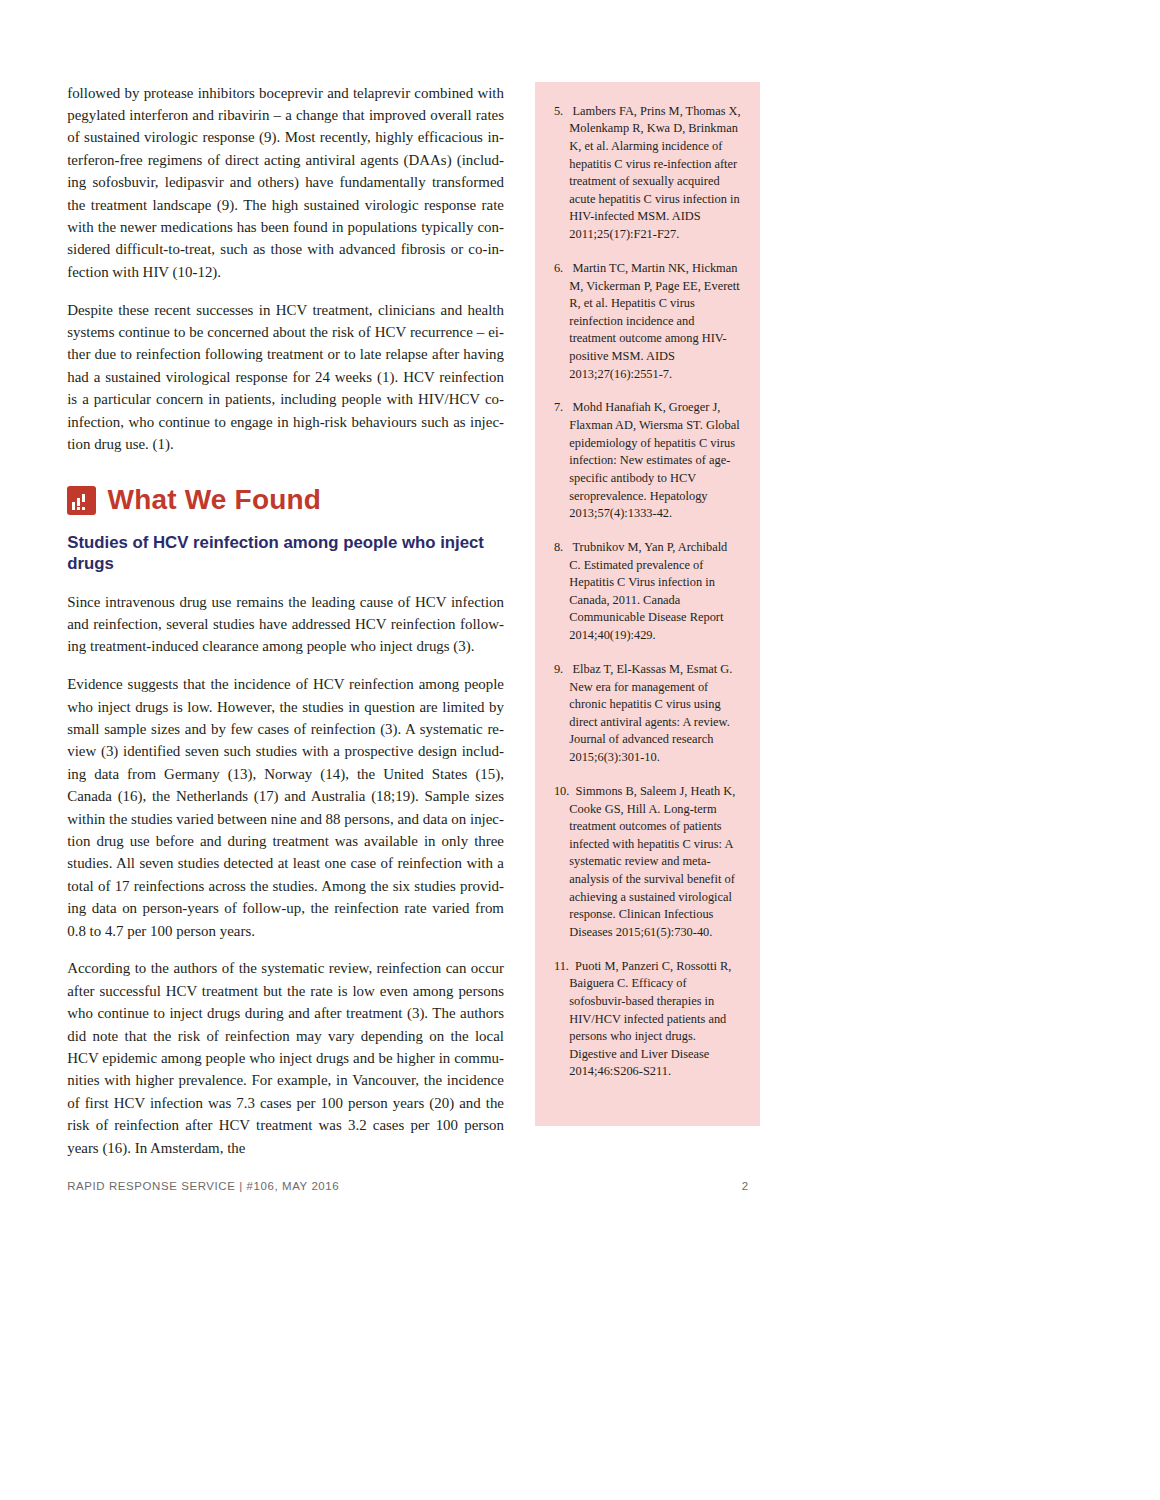followed by protease inhibitors boceprevir and telaprevir combined with pegylated interferon and ribavirin – a change that improved overall rates of sustained virologic response (9). Most recently, highly efficacious interferon-free regimens of direct acting antiviral agents (DAAs) (including sofosbuvir, ledipasvir and others) have fundamentally transformed the treatment landscape (9). The high sustained virologic response rate with the newer medications has been found in populations typically considered difficult-to-treat, such as those with advanced fibrosis or co-infection with HIV (10-12).
Despite these recent successes in HCV treatment, clinicians and health systems continue to be concerned about the risk of HCV recurrence – either due to reinfection following treatment or to late relapse after having had a sustained virological response for 24 weeks (1). HCV reinfection is a particular concern in patients, including people with HIV/HCV co-infection, who continue to engage in high-risk behaviours such as injection drug use. (1).
What We Found
Studies of HCV reinfection among people who inject drugs
Since intravenous drug use remains the leading cause of HCV infection and reinfection, several studies have addressed HCV reinfection following treatment-induced clearance among people who inject drugs (3).
Evidence suggests that the incidence of HCV reinfection among people who inject drugs is low. However, the studies in question are limited by small sample sizes and by few cases of reinfection (3). A systematic review (3) identified seven such studies with a prospective design including data from Germany (13), Norway (14), the United States (15), Canada (16), the Netherlands (17) and Australia (18;19). Sample sizes within the studies varied between nine and 88 persons, and data on injection drug use before and during treatment was available in only three studies. All seven studies detected at least one case of reinfection with a total of 17 reinfections across the studies. Among the six studies providing data on person-years of follow-up, the reinfection rate varied from 0.8 to 4.7 per 100 person years.
According to the authors of the systematic review, reinfection can occur after successful HCV treatment but the rate is low even among persons who continue to inject drugs during and after treatment (3). The authors did note that the risk of reinfection may vary depending on the local HCV epidemic among people who inject drugs and be higher in communities with higher prevalence. For example, in Vancouver, the incidence of first HCV infection was 7.3 cases per 100 person years (20) and the risk of reinfection after HCV treatment was 3.2 cases per 100 person years (16). In Amsterdam, the
5. Lambers FA, Prins M, Thomas X, Molenkamp R, Kwa D, Brinkman K, et al. Alarming incidence of hepatitis C virus re-infection after treatment of sexually acquired acute hepatitis C virus infection in HIV-infected MSM. AIDS 2011;25(17):F21-F27.
6. Martin TC, Martin NK, Hickman M, Vickerman P, Page EE, Everett R, et al. Hepatitis C virus reinfection incidence and treatment outcome among HIV-positive MSM. AIDS 2013;27(16):2551-7.
7. Mohd Hanafiah K, Groeger J, Flaxman AD, Wiersma ST. Global epidemiology of hepatitis C virus infection: New estimates of age-specific antibody to HCV seroprevalence. Hepatology 2013;57(4):1333-42.
8. Trubnikov M, Yan P, Archibald C. Estimated prevalence of Hepatitis C Virus infection in Canada, 2011. Canada Communicable Disease Report 2014;40(19):429.
9. Elbaz T, El-Kassas M, Esmat G. New era for management of chronic hepatitis C virus using direct antiviral agents: A review. Journal of advanced research 2015;6(3):301-10.
10. Simmons B, Saleem J, Heath K, Cooke GS, Hill A. Long-term treatment outcomes of patients infected with hepatitis C virus: A systematic review and meta-analysis of the survival benefit of achieving a sustained virological response. Clinican Infectious Diseases 2015;61(5):730-40.
11. Puoti M, Panzeri C, Rossotti R, Baiguera C. Efficacy of sofosbuvir-based therapies in HIV/HCV infected patients and persons who inject drugs. Digestive and Liver Disease 2014;46:S206-S211.
RAPID RESPONSE SERVICE | #106, MAY 2016 2